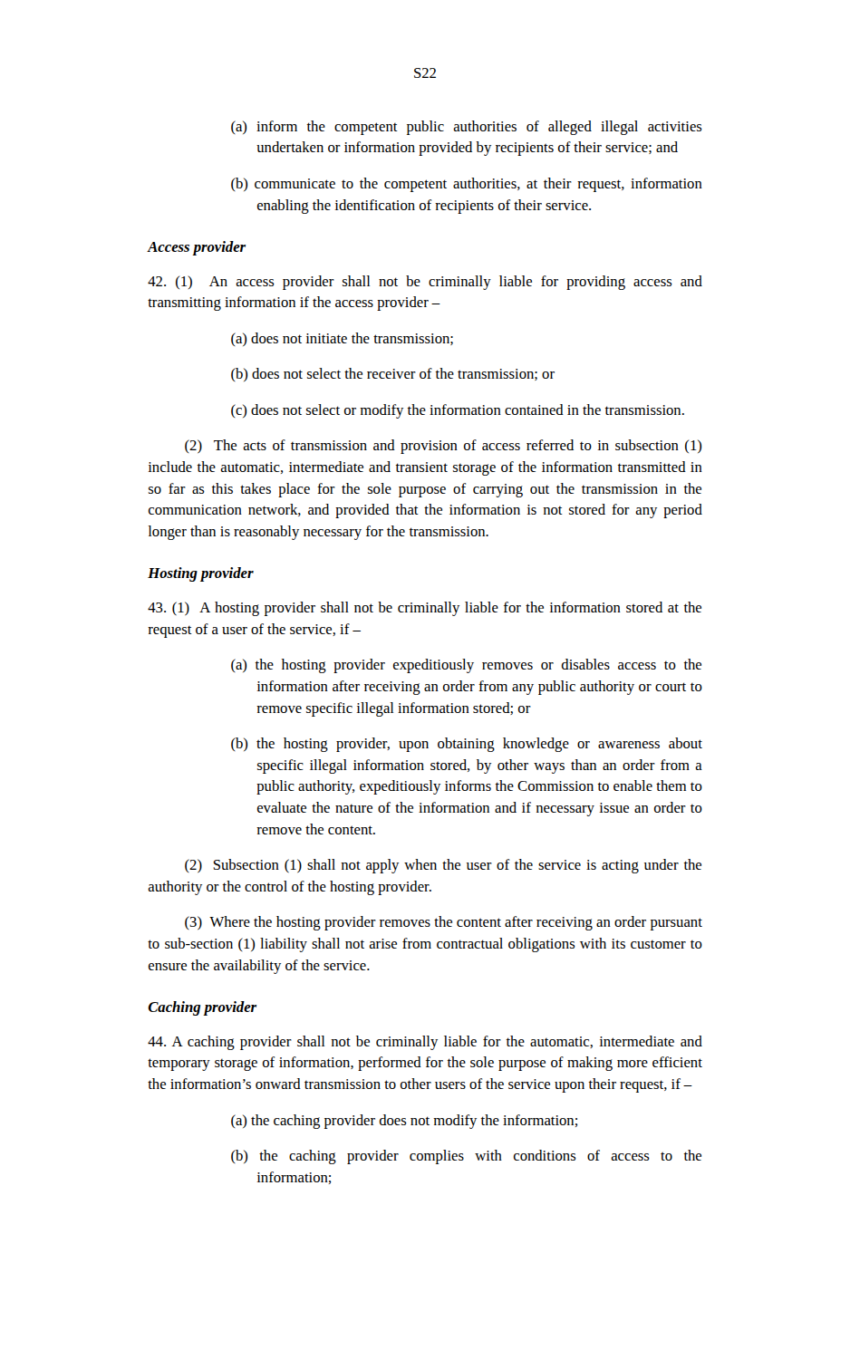S22
(a) inform the competent public authorities of alleged illegal activities undertaken or information provided by recipients of their service; and
(b) communicate to the competent authorities, at their request, information enabling the identification of recipients of their service.
Access provider
42. (1) An access provider shall not be criminally liable for providing access and transmitting information if the access provider –
(a) does not initiate the transmission;
(b) does not select the receiver of the transmission; or
(c) does not select or modify the information contained in the transmission.
(2) The acts of transmission and provision of access referred to in subsection (1) include the automatic, intermediate and transient storage of the information transmitted in so far as this takes place for the sole purpose of carrying out the transmission in the communication network, and provided that the information is not stored for any period longer than is reasonably necessary for the transmission.
Hosting provider
43. (1) A hosting provider shall not be criminally liable for the information stored at the request of a user of the service, if –
(a) the hosting provider expeditiously removes or disables access to the information after receiving an order from any public authority or court to remove specific illegal information stored; or
(b) the hosting provider, upon obtaining knowledge or awareness about specific illegal information stored, by other ways than an order from a public authority, expeditiously informs the Commission to enable them to evaluate the nature of the information and if necessary issue an order to remove the content.
(2) Subsection (1) shall not apply when the user of the service is acting under the authority or the control of the hosting provider.
(3) Where the hosting provider removes the content after receiving an order pursuant to sub-section (1) liability shall not arise from contractual obligations with its customer to ensure the availability of the service.
Caching provider
44. A caching provider shall not be criminally liable for the automatic, intermediate and temporary storage of information, performed for the sole purpose of making more efficient the information’s onward transmission to other users of the service upon their request, if –
(a) the caching provider does not modify the information;
(b) the caching provider complies with conditions of access to the information;